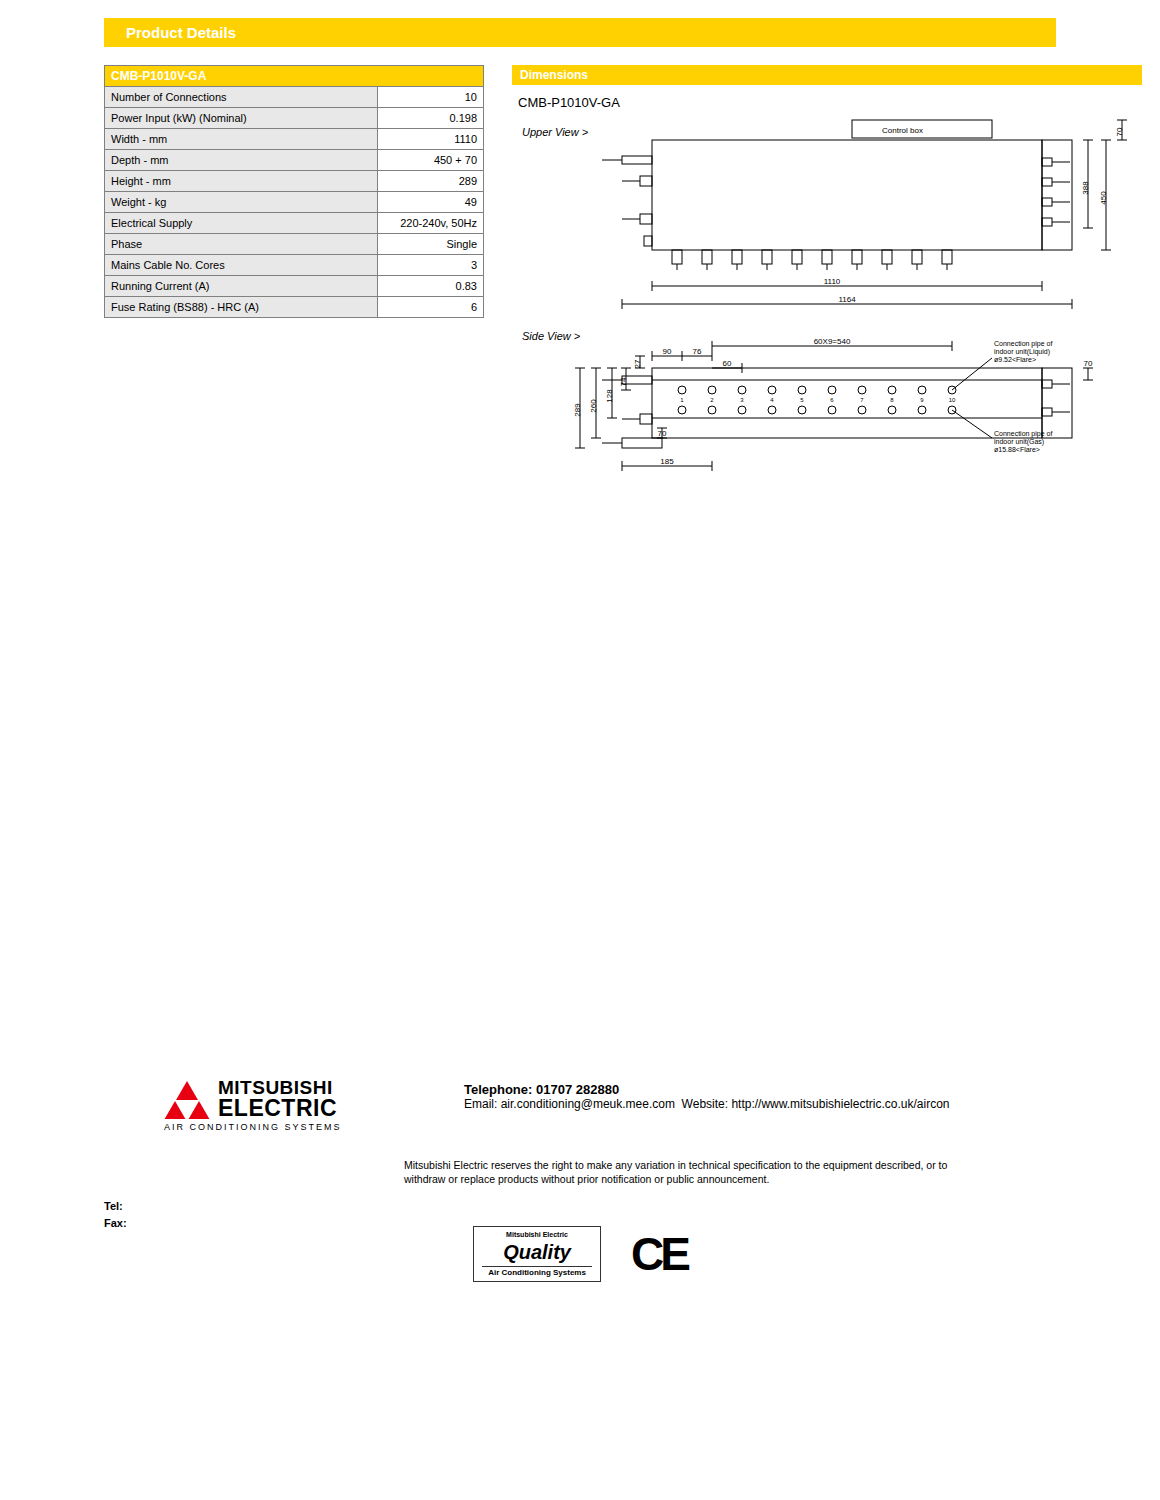Product Details
| CMB-P1010V-GA |
| --- |
| Number of Connections | 10 |
| Power Input (kW) (Nominal) | 0.198 |
| Width - mm | 1110 |
| Depth - mm | 450 + 70 |
| Height - mm | 289 |
| Weight - kg | 49 |
| Electrical Supply | 220-240v, 50Hz |
| Phase | Single |
| Mains Cable No. Cores | 3 |
| Running Current (A) | 0.83 |
| Fuse Rating (BS88) - HRC (A) | 6 |
Dimensions
CMB-P1010V-GA
Upper View > Control box 1110 1164 388 450 70 Side View > 123 456 789 10 90 76 60 60X9=540 27 74 128 260 289 70 185 70 Connection pipe of indoor unit(Liquid) ø9.52<Flare> Connection pipe of indoor unit(Gas) ø15.88<Flare>
Tel:
Fax:
MITSUBISHI
ELECTRIC
AIR CONDITIONING SYSTEMS
Telephone: 01707 282880
Email: air.conditioning@meuk.mee.com Website: http://www.mitsubishielectric.co.uk/aircon
Mitsubishi Electric reserves the right to make any variation in technical specification to the equipment described, or to withdraw or replace products without prior notification or public announcement.
Mitsubishi Electric
Quality
Air Conditioning Systems
CE